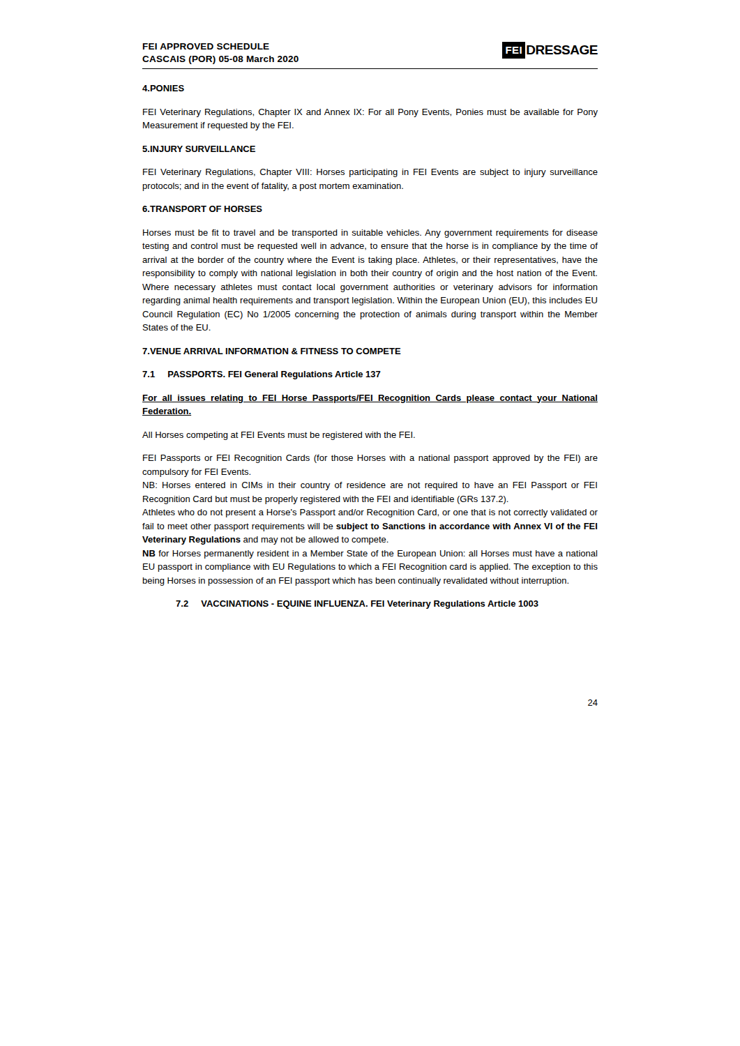FEI APPROVED SCHEDULE
CASCAIS (POR) 05-08 March 2020
FEI DRESSAGE
4.PONIES
FEI Veterinary Regulations, Chapter IX and Annex IX: For all Pony Events, Ponies must be available for Pony Measurement if requested by the FEI.
5.INJURY SURVEILLANCE
FEI Veterinary Regulations, Chapter VIII: Horses participating in FEI Events are subject to injury surveillance protocols; and in the event of fatality, a post mortem examination.
6.TRANSPORT OF HORSES
Horses must be fit to travel and be transported in suitable vehicles. Any government requirements for disease testing and control must be requested well in advance, to ensure that the horse is in compliance by the time of arrival at the border of the country where the Event is taking place. Athletes, or their representatives, have the responsibility to comply with national legislation in both their country of origin and the host nation of the Event. Where necessary athletes must contact local government authorities or veterinary advisors for information regarding animal health requirements and transport legislation. Within the European Union (EU), this includes EU Council Regulation (EC) No 1/2005 concerning the protection of animals during transport within the Member States of the EU.
7.VENUE ARRIVAL INFORMATION & FITNESS TO COMPETE
7.1 PASSPORTS. FEI General Regulations Article 137
For all issues relating to FEI Horse Passports/FEI Recognition Cards please contact your National Federation.
All Horses competing at FEI Events must be registered with the FEI.
FEI Passports or FEI Recognition Cards (for those Horses with a national passport approved by the FEI) are compulsory for FEI Events.
NB: Horses entered in CIMs in their country of residence are not required to have an FEI Passport or FEI Recognition Card but must be properly registered with the FEI and identifiable (GRs 137.2).
Athletes who do not present a Horse's Passport and/or Recognition Card, or one that is not correctly validated or fail to meet other passport requirements will be subject to Sanctions in accordance with Annex VI of the FEI Veterinary Regulations and may not be allowed to compete.
NB for Horses permanently resident in a Member State of the European Union: all Horses must have a national EU passport in compliance with EU Regulations to which a FEI Recognition card is applied. The exception to this being Horses in possession of an FEI passport which has been continually revalidated without interruption.
7.2 VACCINATIONS - EQUINE INFLUENZA. FEI Veterinary Regulations Article 1003
24